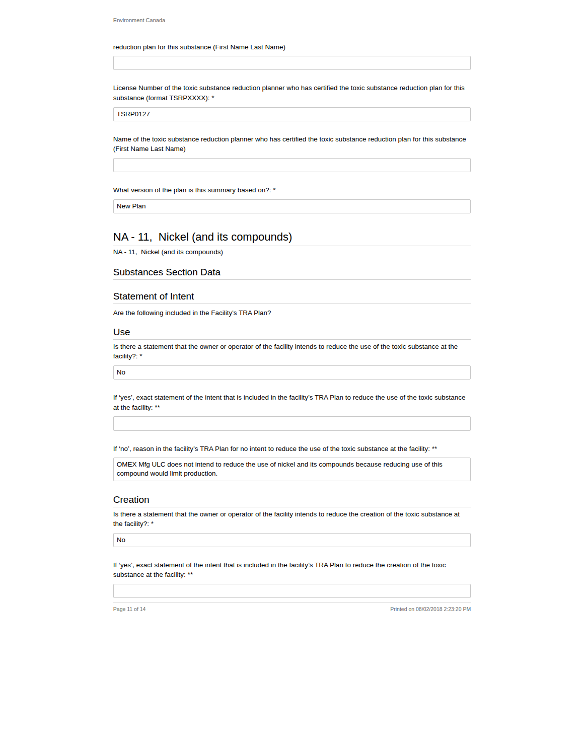Environment Canada
reduction plan for this substance (First Name Last Name)
License Number of the toxic substance reduction planner who has certified the toxic substance reduction plan for this substance (format TSRPXXXX): *
TSRP0127
Name of the toxic substance reduction planner who has certified the toxic substance reduction plan for this substance (First Name Last Name)
What version of the plan is this summary based on?: *
New Plan
NA - 11, Nickel (and its compounds)
NA - 11, Nickel (and its compounds)
Substances Section Data
Statement of Intent
Are the following included in the Facility's TRA Plan?
Use
Is there a statement that the owner or operator of the facility intends to reduce the use of the toxic substance at the facility?: *
No
If ‘yes’, exact statement of the intent that is included in the facility’s TRA Plan to reduce the use of the toxic substance at the facility: **
If ‘no’, reason in the facility’s TRA Plan for no intent to reduce the use of the toxic substance at the facility: **
OMEX Mfg ULC does not intend to reduce the use of nickel and its compounds because reducing use of this compound would limit production.
Creation
Is there a statement that the owner or operator of the facility intends to reduce the creation of the toxic substance at the facility?: *
No
If ‘yes’, exact statement of the intent that is included in the facility’s TRA Plan to reduce the creation of the toxic substance at the facility: **
Page 11 of 14 Printed on 08/02/2018 2:23:20 PM